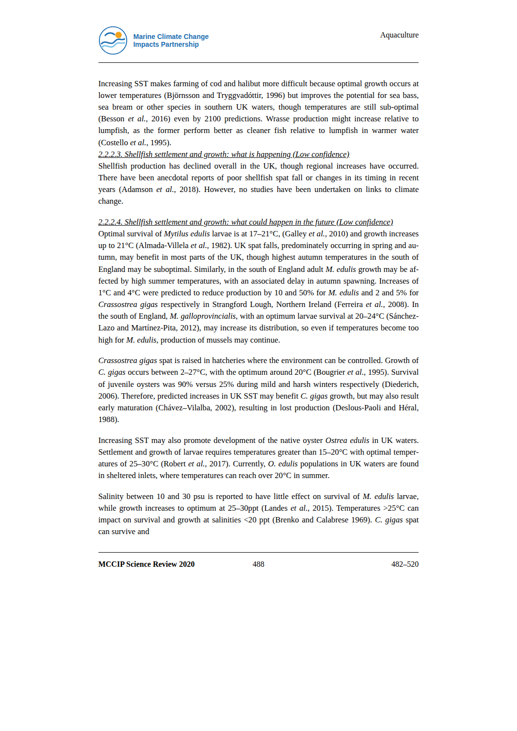Marine Climate Change
Impacts Partnership
Aquaculture
Increasing SST makes farming of cod and halibut more difficult because optimal growth occurs at lower temperatures (Björnsson and Tryggvadóttir, 1996) but improves the potential for sea bass, sea bream or other species in southern UK waters, though temperatures are still sub-optimal (Besson et al., 2016) even by 2100 predictions. Wrasse production might increase relative to lumpfish, as the former perform better as cleaner fish relative to lumpfish in warmer water (Costello et al., 1995).
2.2.2.3. Shellfish settlement and growth: what is happening (Low confidence)
Shellfish production has declined overall in the UK, though regional increases have occurred. There have been anecdotal reports of poor shellfish spat fall or changes in its timing in recent years (Adamson et al., 2018). However, no studies have been undertaken on links to climate change.
2.2.2.4. Shellfish settlement and growth: what could happen in the future (Low confidence)
Optimal survival of Mytilus edulis larvae is at 17–21°C, (Galley et al., 2010) and growth increases up to 21°C (Almada-Villela et al., 1982). UK spat falls, predominately occurring in spring and autumn, may benefit in most parts of the UK, though highest autumn temperatures in the south of England may be suboptimal. Similarly, in the south of England adult M. edulis growth may be affected by high summer temperatures, with an associated delay in autumn spawning. Increases of 1°C and 4°C were predicted to reduce production by 10 and 50% for M. edulis and 2 and 5% for Crassostrea gigas respectively in Strangford Lough, Northern Ireland (Ferreira et al., 2008). In the south of England, M. galloprovincialis, with an optimum larvae survival at 20–24°C (Sánchez-Lazo and Martínez-Pita, 2012), may increase its distribution, so even if temperatures become too high for M. edulis, production of mussels may continue.
Crassostrea gigas spat is raised in hatcheries where the environment can be controlled. Growth of C. gigas occurs between 2–27°C, with the optimum around 20°C (Bougrier et al., 1995). Survival of juvenile oysters was 90% versus 25% during mild and harsh winters respectively (Diederich, 2006). Therefore, predicted increases in UK SST may benefit C. gigas growth, but may also result early maturation (Chávez–Vilalba, 2002), resulting in lost production (Deslous-Paoli and Héral, 1988).
Increasing SST may also promote development of the native oyster Ostrea edulis in UK waters. Settlement and growth of larvae requires temperatures greater than 15–20°C with optimal temperatures of 25–30°C (Robert et al., 2017). Currently, O. edulis populations in UK waters are found in sheltered inlets, where temperatures can reach over 20°C in summer.
Salinity between 10 and 30 psu is reported to have little effect on survival of M. edulis larvae, while growth increases to optimum at 25–30ppt (Landes et al., 2015). Temperatures >25°C can impact on survival and growth at salinities <20 ppt (Brenko and Calabrese 1969). C. gigas spat can survive and
MCCIP Science Review 2020
488
482–520